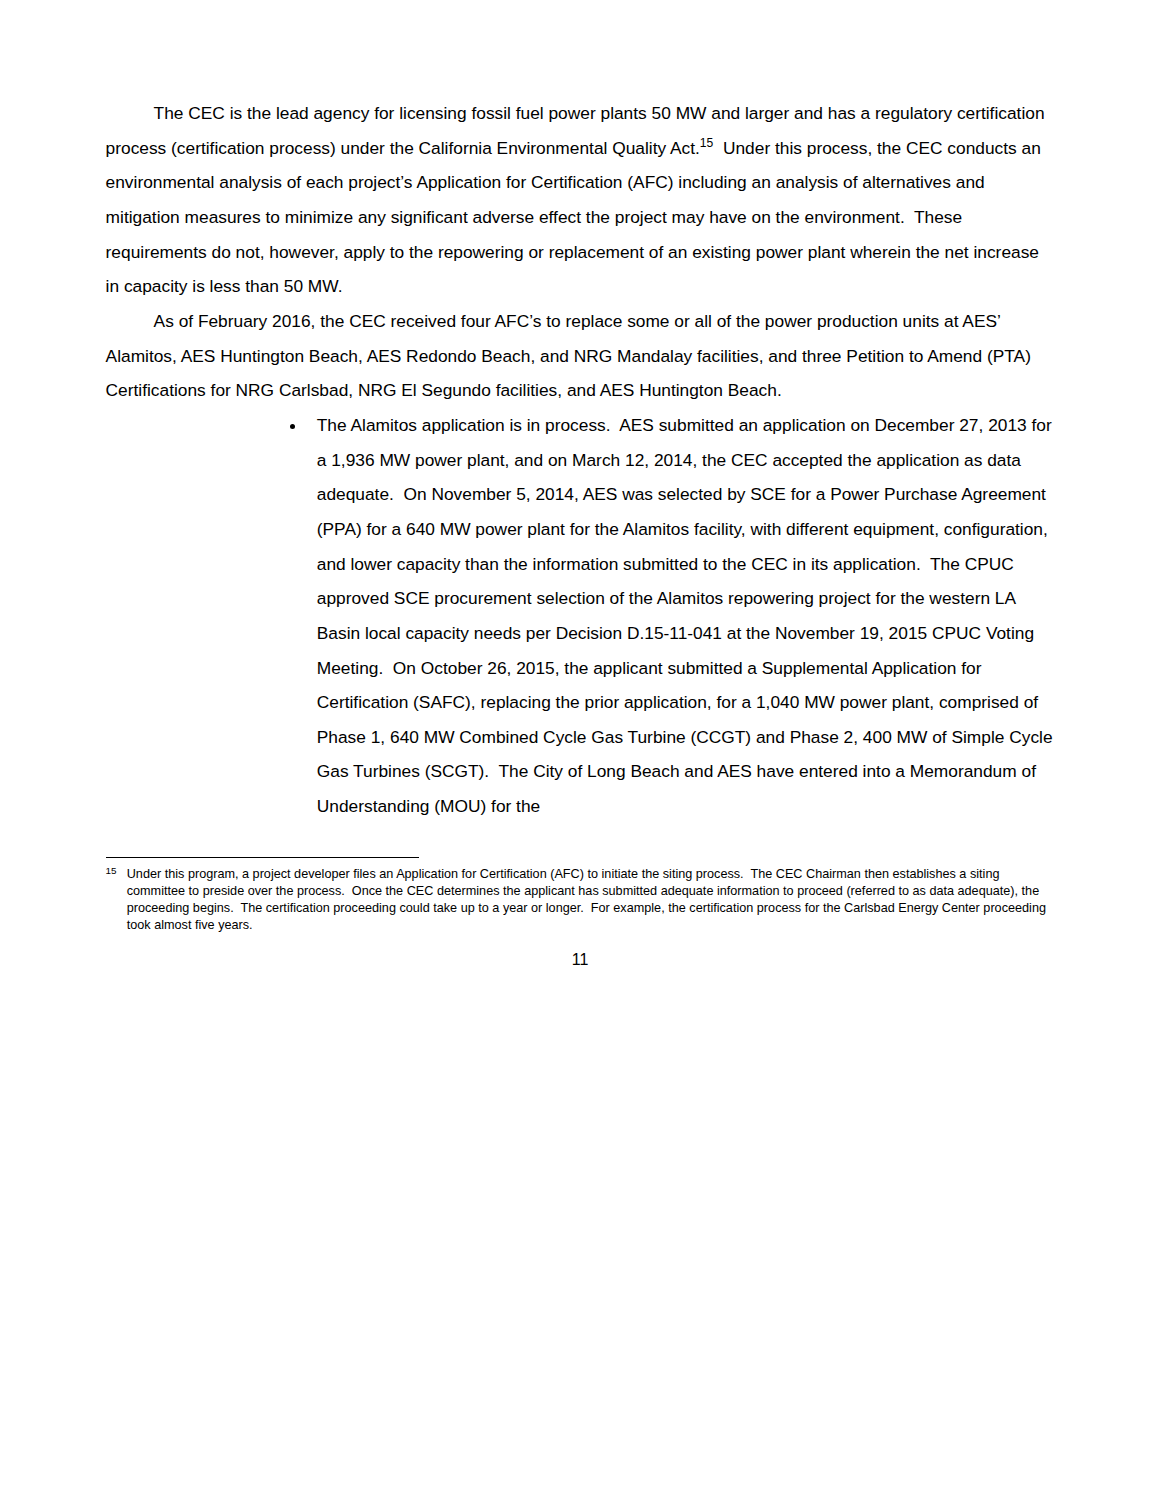The CEC is the lead agency for licensing fossil fuel power plants 50 MW and larger and has a regulatory certification process (certification process) under the California Environmental Quality Act.15 Under this process, the CEC conducts an environmental analysis of each project’s Application for Certification (AFC) including an analysis of alternatives and mitigation measures to minimize any significant adverse effect the project may have on the environment. These requirements do not, however, apply to the repowering or replacement of an existing power plant wherein the net increase in capacity is less than 50 MW.
As of February 2016, the CEC received four AFC’s to replace some or all of the power production units at AES’ Alamitos, AES Huntington Beach, AES Redondo Beach, and NRG Mandalay facilities, and three Petition to Amend (PTA) Certifications for NRG Carlsbad, NRG El Segundo facilities, and AES Huntington Beach.
The Alamitos application is in process. AES submitted an application on December 27, 2013 for a 1,936 MW power plant, and on March 12, 2014, the CEC accepted the application as data adequate. On November 5, 2014, AES was selected by SCE for a Power Purchase Agreement (PPA) for a 640 MW power plant for the Alamitos facility, with different equipment, configuration, and lower capacity than the information submitted to the CEC in its application. The CPUC approved SCE procurement selection of the Alamitos repowering project for the western LA Basin local capacity needs per Decision D.15-11-041 at the November 19, 2015 CPUC Voting Meeting. On October 26, 2015, the applicant submitted a Supplemental Application for Certification (SAFC), replacing the prior application, for a 1,040 MW power plant, comprised of Phase 1, 640 MW Combined Cycle Gas Turbine (CCGT) and Phase 2, 400 MW of Simple Cycle Gas Turbines (SCGT). The City of Long Beach and AES have entered into a Memorandum of Understanding (MOU) for the
15 Under this program, a project developer files an Application for Certification (AFC) to initiate the siting process. The CEC Chairman then establishes a siting committee to preside over the process. Once the CEC determines the applicant has submitted adequate information to proceed (referred to as data adequate), the proceeding begins. The certification proceeding could take up to a year or longer. For example, the certification process for the Carlsbad Energy Center proceeding took almost five years.
11